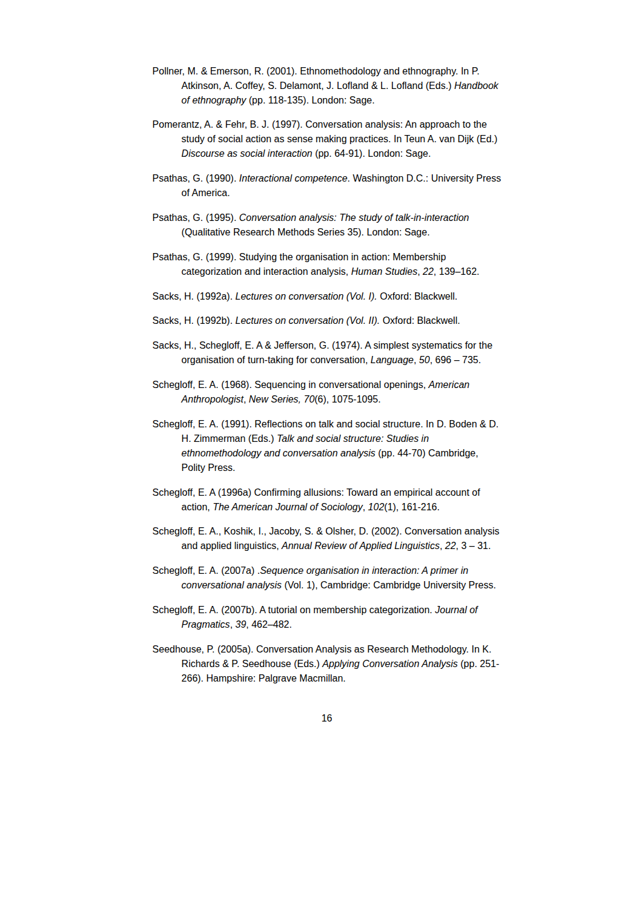Pollner, M. & Emerson, R. (2001). Ethnomethodology and ethnography. In P. Atkinson, A. Coffey, S. Delamont, J. Lofland & L. Lofland (Eds.) Handbook of ethnography (pp. 118-135). London: Sage.
Pomerantz, A. & Fehr, B. J. (1997). Conversation analysis: An approach to the study of social action as sense making practices. In Teun A. van Dijk (Ed.) Discourse as social interaction (pp. 64-91). London: Sage.
Psathas, G. (1990). Interactional competence. Washington D.C.: University Press of America.
Psathas, G. (1995). Conversation analysis: The study of talk-in-interaction (Qualitative Research Methods Series 35). London: Sage.
Psathas, G. (1999). Studying the organisation in action: Membership categorization and interaction analysis, Human Studies, 22, 139–162.
Sacks, H. (1992a). Lectures on conversation (Vol. I). Oxford: Blackwell.
Sacks, H. (1992b). Lectures on conversation (Vol. II). Oxford: Blackwell.
Sacks, H., Schegloff, E. A & Jefferson, G. (1974). A simplest systematics for the organisation of turn-taking for conversation, Language, 50, 696 – 735.
Schegloff, E. A. (1968). Sequencing in conversational openings, American Anthropologist, New Series, 70(6), 1075-1095.
Schegloff, E. A. (1991). Reflections on talk and social structure. In D. Boden & D. H. Zimmerman (Eds.) Talk and social structure: Studies in ethnomethodology and conversation analysis (pp. 44-70) Cambridge, Polity Press.
Schegloff, E. A (1996a) Confirming allusions: Toward an empirical account of action, The American Journal of Sociology, 102(1), 161-216.
Schegloff, E. A., Koshik, I., Jacoby, S. & Olsher, D. (2002). Conversation analysis and applied linguistics, Annual Review of Applied Linguistics, 22, 3 – 31.
Schegloff, E. A. (2007a) .Sequence organisation in interaction: A primer in conversational analysis (Vol. 1), Cambridge: Cambridge University Press.
Schegloff, E. A. (2007b). A tutorial on membership categorization. Journal of Pragmatics, 39, 462–482.
Seedhouse, P. (2005a). Conversation Analysis as Research Methodology. In K. Richards & P. Seedhouse (Eds.) Applying Conversation Analysis (pp. 251-266). Hampshire: Palgrave Macmillan.
16